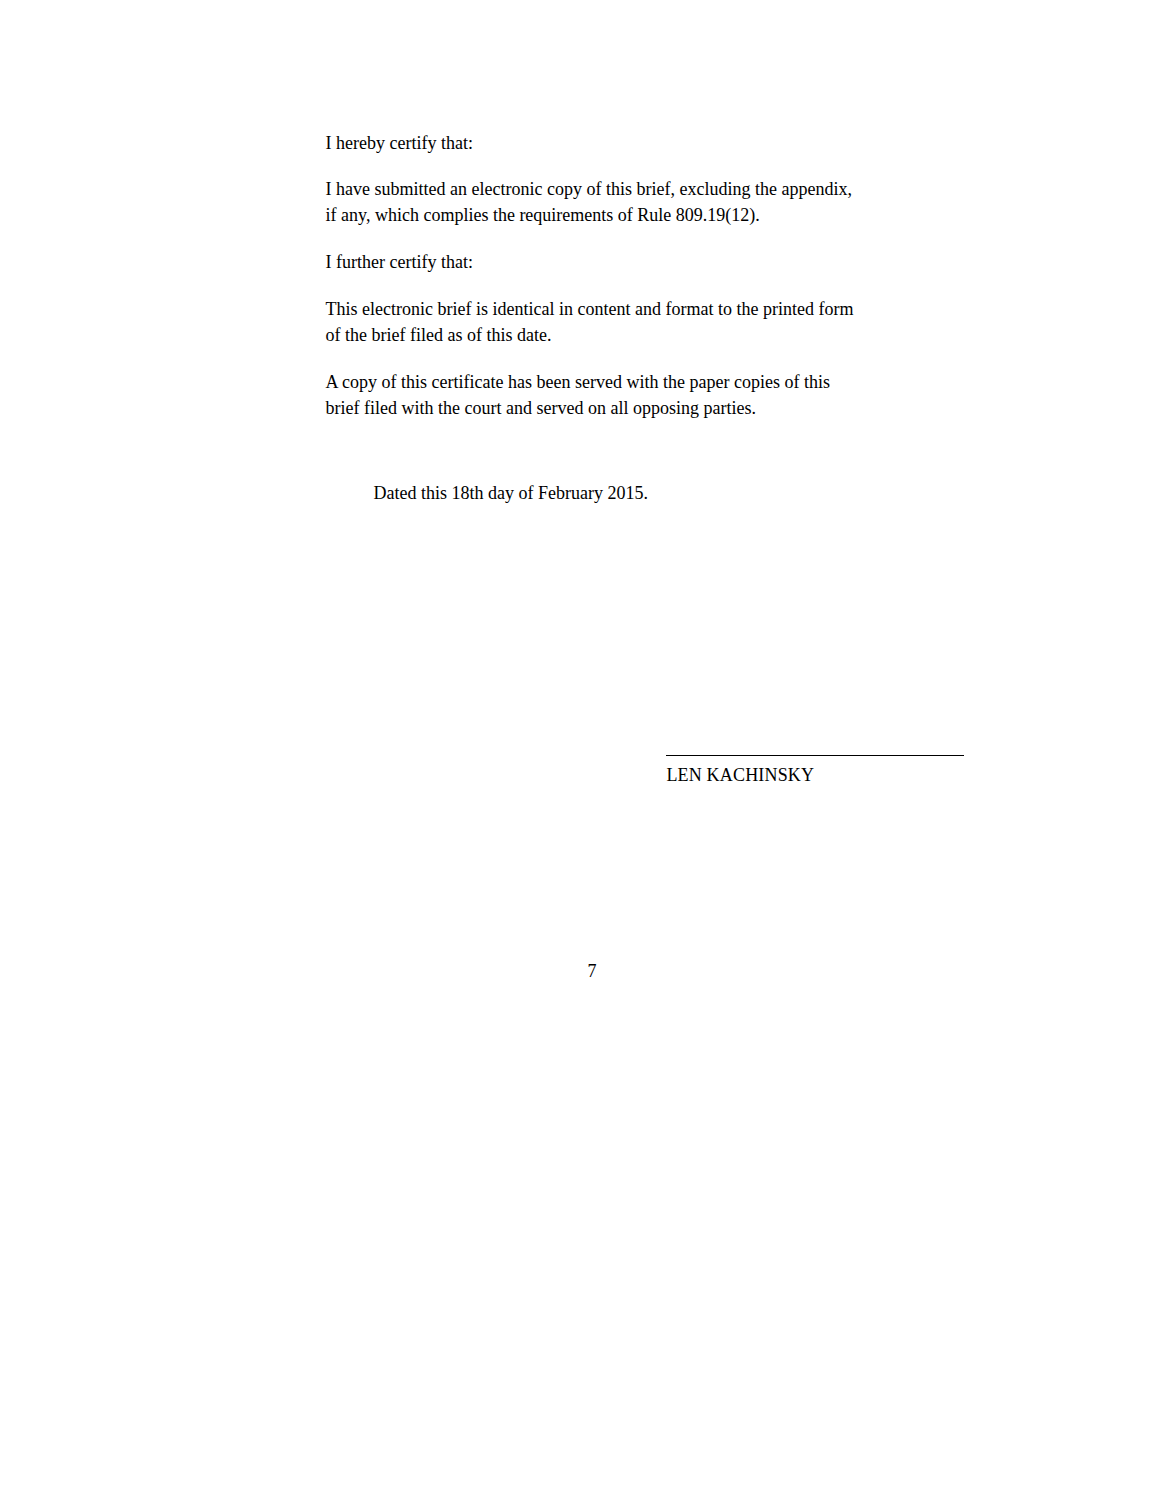I hereby certify that:
I have submitted an electronic copy of this brief, excluding the appendix, if any, which complies the requirements of Rule 809.19(12).
I further certify that:
This electronic brief is identical in content and format to the printed form of the brief filed as of this date.
A copy of this certificate has been served with the paper copies of this brief filed with the court and served on all opposing parties.
Dated this 18th day of February 2015.
LEN KACHINSKY
7